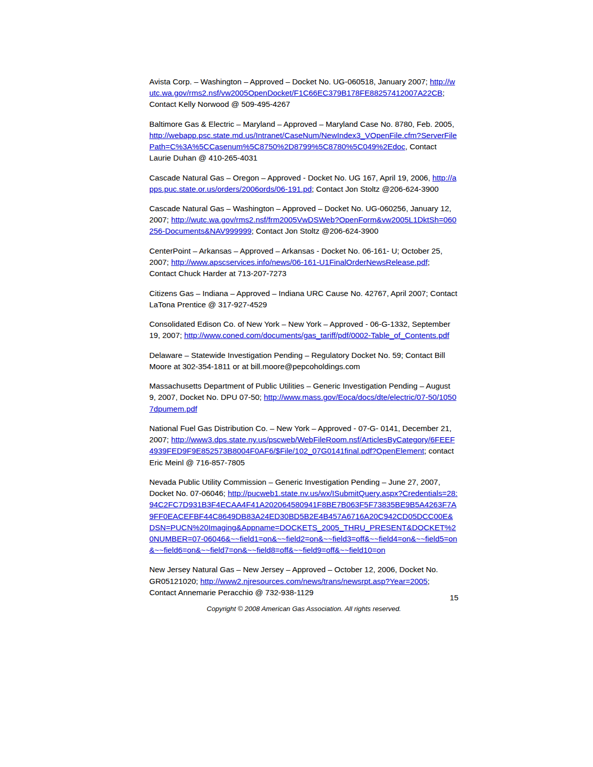Avista Corp. – Washington – Approved – Docket No. UG-060518, January 2007; http://wutc.wa.gov/rms2.nsf/vw2005OpenDocket/F1C66EC379B178FE88257412007A22CB; Contact Kelly Norwood @ 509-495-4267
Baltimore Gas & Electric – Maryland – Approved – Maryland Case No. 8780, Feb. 2005, http://webapp.psc.state.md.us/Intranet/CaseNum/NewIndex3_VOpenFile.cfm?ServerFilePath=C%3A%5CCasenum%5C8750%2D8799%5C8780%5C049%2Edoc, Contact Laurie Duhan @ 410-265-4031
Cascade Natural Gas – Oregon – Approved - Docket No. UG 167, April 19, 2006, http://apps.puc.state.or.us/orders/2006ords/06-191.pd; Contact Jon Stoltz @206-624-3900
Cascade Natural Gas – Washington – Approved – Docket No. UG-060256, January 12, 2007; http://wutc.wa.gov/rms2.nsf/frm2005VwDSWeb?OpenForm&vw2005L1DktSh=060256-Documents&NAV999999; Contact Jon Stoltz @206-624-3900
CenterPoint – Arkansas – Approved – Arkansas - Docket No. 06-161- U; October 25, 2007; http://www.apscservices.info/news/06-161-U1FinalOrderNewsRelease.pdf; Contact Chuck Harder at 713-207-7273
Citizens Gas – Indiana – Approved – Indiana URC Cause No. 42767, April 2007; Contact LaTona Prentice @ 317-927-4529
Consolidated Edison Co. of New York – New York – Approved - 06-G-1332, September 19, 2007; http://www.coned.com/documents/gas_tariff/pdf/0002-Table_of_Contents.pdf
Delaware – Statewide Investigation Pending – Regulatory Docket No. 59; Contact Bill Moore at 302-354-1811 or at bill.moore@pepcoholdings.com
Massachusetts Department of Public Utilities – Generic Investigation Pending – August 9, 2007, Docket No. DPU 07-50; http://www.mass.gov/Eoca/docs/dte/electric/07-50/10507dpumem.pdf
National Fuel Gas Distribution Co. – New York – Approved - 07-G- 0141, December 21, 2007; http://www3.dps.state.ny.us/pscweb/WebFileRoom.nsf/ArticlesByCategory/6FEEF4939FED9F9E852573B8004F0AF6/$File/102_07G0141final.pdf?OpenElement; contact Eric Meinl @ 716-857-7805
Nevada Public Utility Commission – Generic Investigation Pending – June 27, 2007, Docket No. 07-06046; http://pucweb1.state.nv.us/wx/ISubmitQuery.aspx?Credentials=28:94C2FC7D931B3F4ECAA4F41A202064580941F8BE7B063F5F73835BE9B5A4263F7A9FF0EACEFBF44C8649DB83A24ED30BD5B2E4B457A6716A20C942CD05DCC00E&DSN=PUCN%20Imaging&Appname=DOCKETS_2005_THRU_PRESENT&DOCKET%20NUMBER=07-06046&~~field1=on&~~field2=on&~~field3=off&~~field4=on&~~field5=on&~~field6=on&~~field7=on&~~field8=off&~~field9=off&~~field10=on
New Jersey Natural Gas – New Jersey – Approved – October 12, 2006, Docket No. GR05121020; http://www2.njresources.com/news/trans/newsrpt.asp?Year=2005; Contact Annemarie Peracchio @ 732-938-1129
15
Copyright © 2008 American Gas Association. All rights reserved.